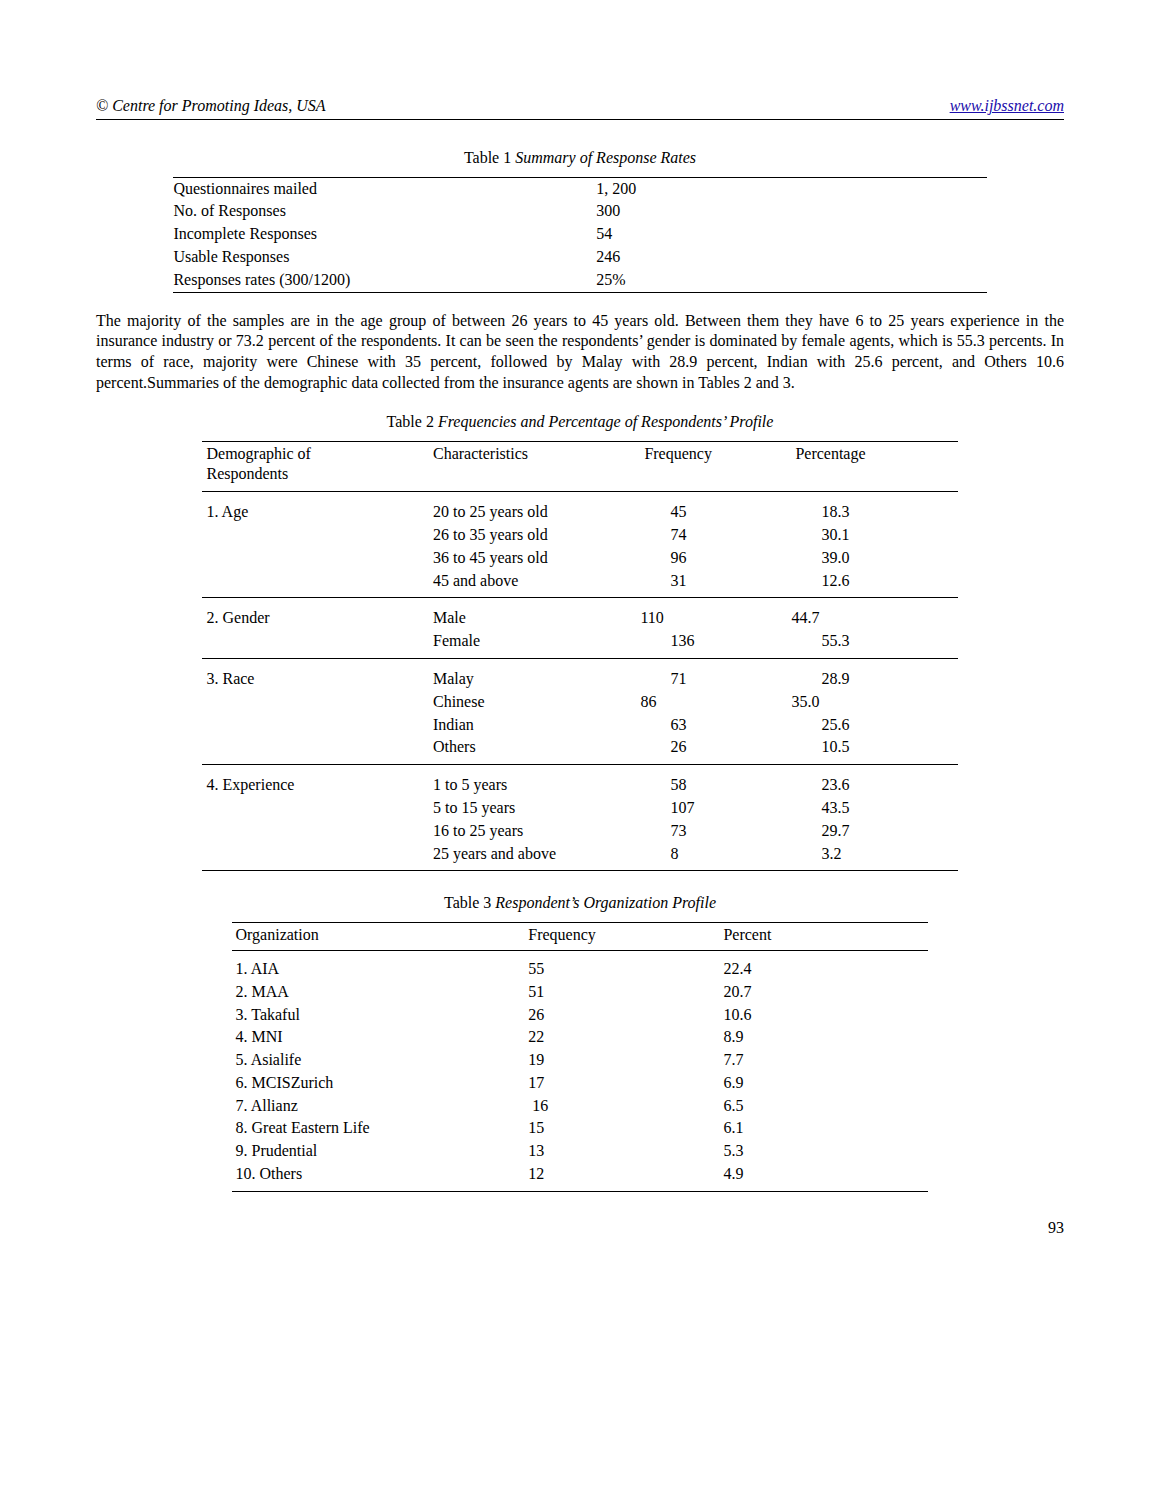© Centre for Promoting Ideas, USA
www.ijbssnet.com
Table 1 Summary of Response Rates
| Questionnaires mailed | 1, 200 |
| No. of Responses | 300 |
| Incomplete Responses | 54 |
| Usable Responses | 246 |
| Responses rates (300/1200) | 25% |
The majority of the samples are in the age group of between 26 years to 45 years old. Between them they have 6 to 25 years experience in the insurance industry or 73.2 percent of the respondents. It can be seen the respondents’ gender is dominated by female agents, which is 55.3 percents. In terms of race, majority were Chinese with 35 percent, followed by Malay with 28.9 percent, Indian with 25.6 percent, and Others 10.6 percent.Summaries of the demographic data collected from the insurance agents are shown in Tables 2 and 3.
Table 2 Frequencies and Percentage of Respondents’ Profile
| Demographic of Respondents | Characteristics | Frequency | Percentage |
| --- | --- | --- | --- |
| 1. Age | 20 to 25 years old | 45 | 18.3 |
| | 26 to 35 years old | 74 | 30.1 |
| | 36 to 45 years old | 96 | 39.0 |
| | 45 and above | 31 | 12.6 |
| 2. Gender | Male | 110 | 44.7 |
| | Female | 136 | 55.3 |
| 3. Race | Malay | 71 | 28.9 |
| | Chinese | 86 | 35.0 |
| | Indian | 63 | 25.6 |
| | Others | 26 | 10.5 |
| 4. Experience | 1 to 5 years | 58 | 23.6 |
| | 5 to 15 years | 107 | 43.5 |
| | 16 to 25 years | 73 | 29.7 |
| | 25 years and above | 8 | 3.2 |
Table 3 Respondent’s Organization Profile
| Organization | Frequency | Percent |
| --- | --- | --- |
| 1. AIA | 55 | 22.4 |
| 2. MAA | 51 | 20.7 |
| 3. Takaful | 26 | 10.6 |
| 4. MNI | 22 | 8.9 |
| 5. Asialife | 19 | 7.7 |
| 6. MCISZurich | 17 | 6.9 |
| 7. Allianz | 16 | 6.5 |
| 8. Great Eastern Life | 15 | 6.1 |
| 9. Prudential | 13 | 5.3 |
| 10. Others | 12 | 4.9 |
93